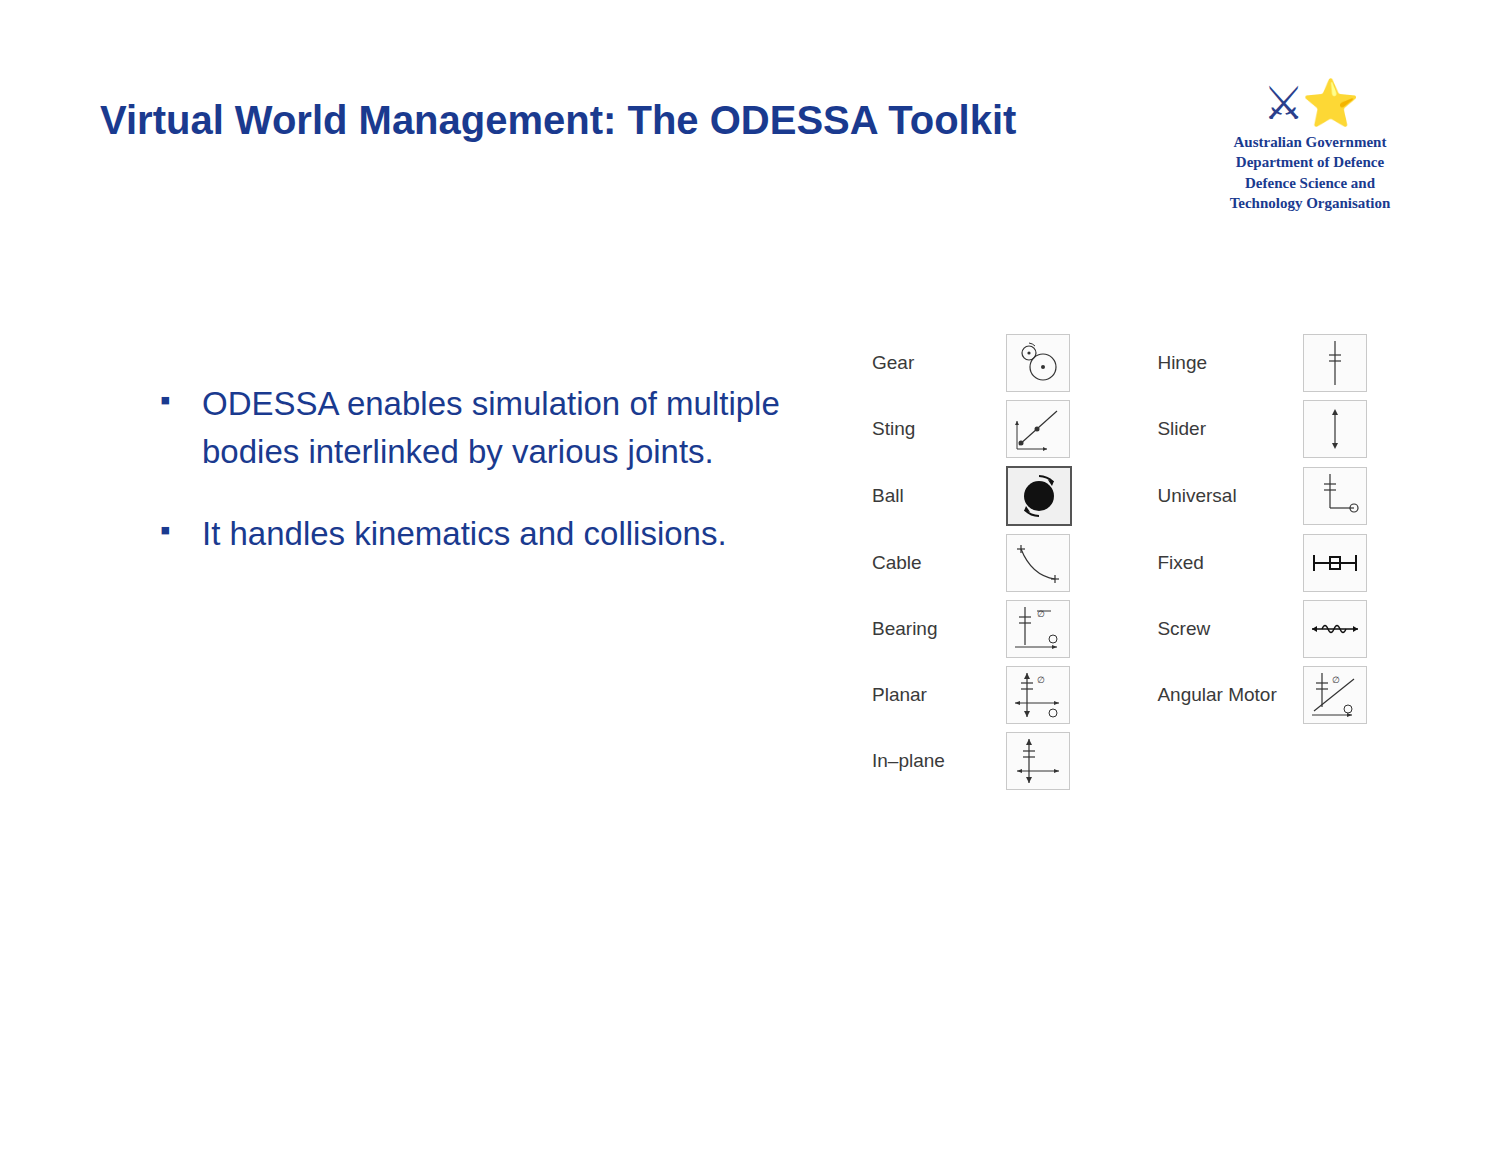Virtual World Management: The ODESSA Toolkit
⚔⭐
Australian Government
Department of Defence
Defence Science and
Technology Organisation
ODESSA enables simulation of multiple bodies interlinked by various joints.
It handles kinematics and collisions.
| Gear | | | Hinge | |
| Sting | | | Slider | |
| Ball | | | Universal | |
| Cable | | | Fixed | |
| Bearing | ∅ | | Screw | |
| Planar | ∅ | | Angular Motor | ∅ |
| In–plane | | | | |